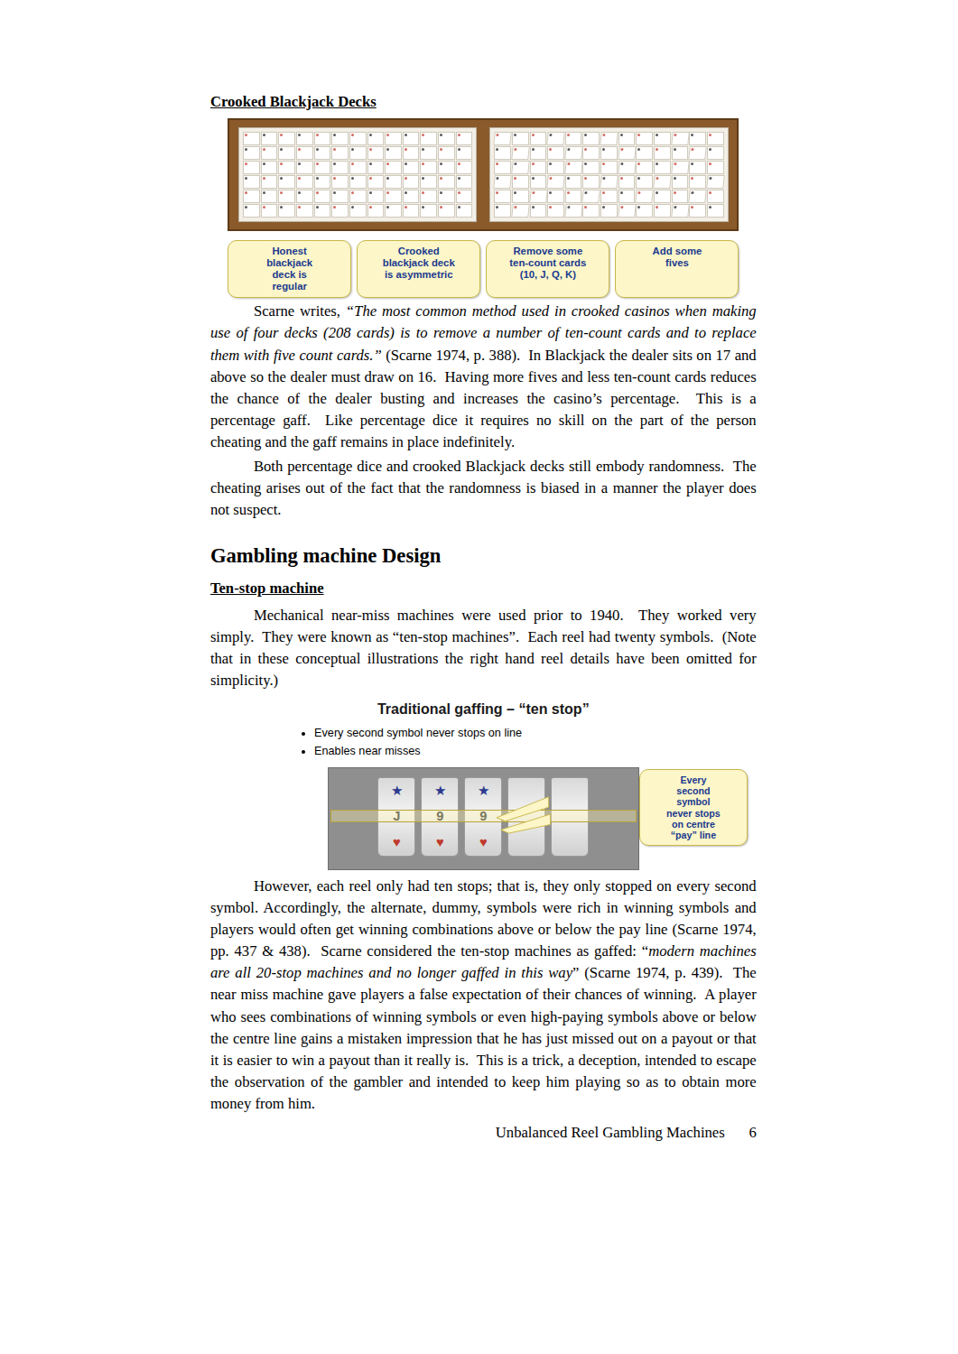Crooked Blackjack Decks
Honest
blackjack
deck is
regular
Crooked
blackjack deck
is asymmetric
Remove some
ten-count cards
(10, J, Q, K)
Add some
fives
Scarne writes, “The most common method used in crooked casinos when making use of four decks (208 cards) is to remove a number of ten-count cards and to replace them with five count cards.” (Scarne 1974, p. 388). In Blackjack the dealer sits on 17 and above so the dealer must draw on 16. Having more fives and less ten-count cards reduces the chance of the dealer busting and increases the casino’s percentage. This is a percentage gaff. Like percentage dice it requires no skill on the part of the person cheating and the gaff remains in place indefinitely.
Both percentage dice and crooked Blackjack decks still embody randomness. The cheating arises out of the fact that the randomness is biased in a manner the player does not suspect.
Gambling machine Design
Ten-stop machine
Mechanical near-miss machines were used prior to 1940. They worked very simply. They were known as “ten-stop machines”. Each reel had twenty symbols. (Note that in these conceptual illustrations the right hand reel details have been omitted for simplicity.)
Traditional gaffing – “ten stop”
Every second symbol never stops on line
Enables near misses
★ J ♥
★ 9 ♥
★ 9 ♥
Every
second
symbol
never stops
on centre
“pay” line
However, each reel only had ten stops; that is, they only stopped on every second symbol. Accordingly, the alternate, dummy, symbols were rich in winning symbols and players would often get winning combinations above or below the pay line (Scarne 1974, pp. 437 & 438). Scarne considered the ten-stop machines as gaffed: “modern machines are all 20-stop machines and no longer gaffed in this way” (Scarne 1974, p. 439). The near miss machine gave players a false expectation of their chances of winning. A player who sees combinations of winning symbols or even high-paying symbols above or below the centre line gains a mistaken impression that he has just missed out on a payout or that it is easier to win a payout than it really is. This is a trick, a deception, intended to escape the observation of the gambler and intended to keep him playing so as to obtain more money from him.
Unbalanced Reel Gambling Machines6